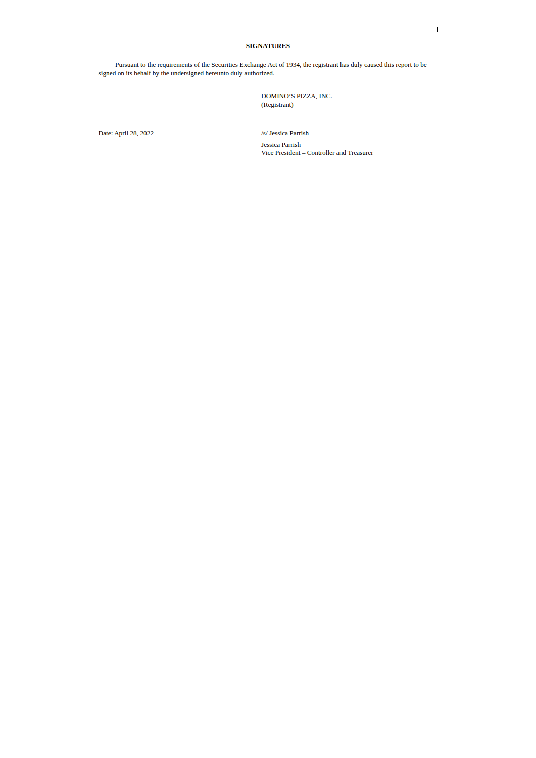SIGNATURES
Pursuant to the requirements of the Securities Exchange Act of 1934, the registrant has duly caused this report to be signed on its behalf by the undersigned hereunto duly authorized.
| | DOMINO’S PIZZA, INC. (Registrant) |
| Date: April 28, 2022 | /s/ Jessica Parrish Jessica Parrish Vice President – Controller and Treasurer |